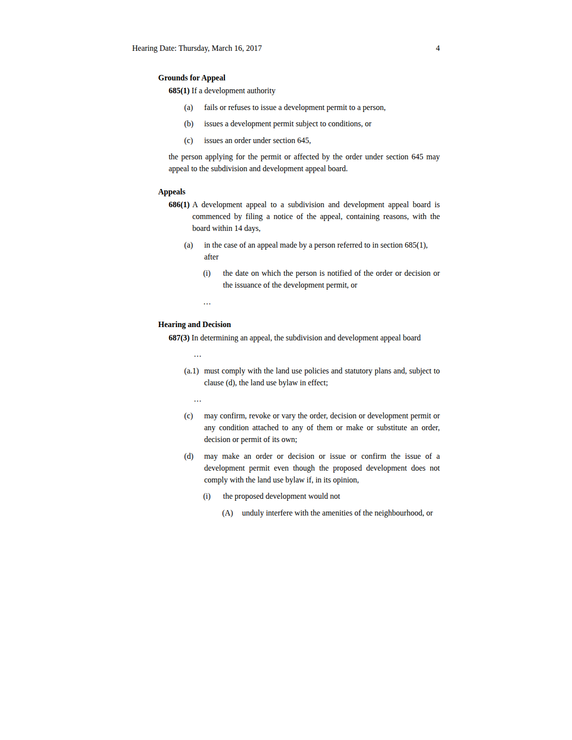Hearing Date: Thursday, March 16, 2017
4
Grounds for Appeal
685(1) If a development authority
(a)
fails or refuses to issue a development permit to a person,
(b)
issues a development permit subject to conditions, or
(c)
issues an order under section 645,
the person applying for the permit or affected by the order under section 645 may appeal to the subdivision and development appeal board.
Appeals
686(1)
A development appeal to a subdivision and development appeal board is commenced by filing a notice of the appeal, containing reasons, with the board within 14 days,
(a)
in the case of an appeal made by a person referred to in section 685(1), after
(i)
the date on which the person is notified of the order or decision or the issuance of the development permit, or
…
Hearing and Decision
687(3) In determining an appeal, the subdivision and development appeal board
…
(a.1)
must comply with the land use policies and statutory plans and, subject to clause (d), the land use bylaw in effect;
…
(c)
may confirm, revoke or vary the order, decision or development permit or any condition attached to any of them or make or substitute an order, decision or permit of its own;
(d)
may make an order or decision or issue or confirm the issue of a development permit even though the proposed development does not comply with the land use bylaw if, in its opinion,
(i)
the proposed development would not
(A)
unduly interfere with the amenities of the neighbourhood, or